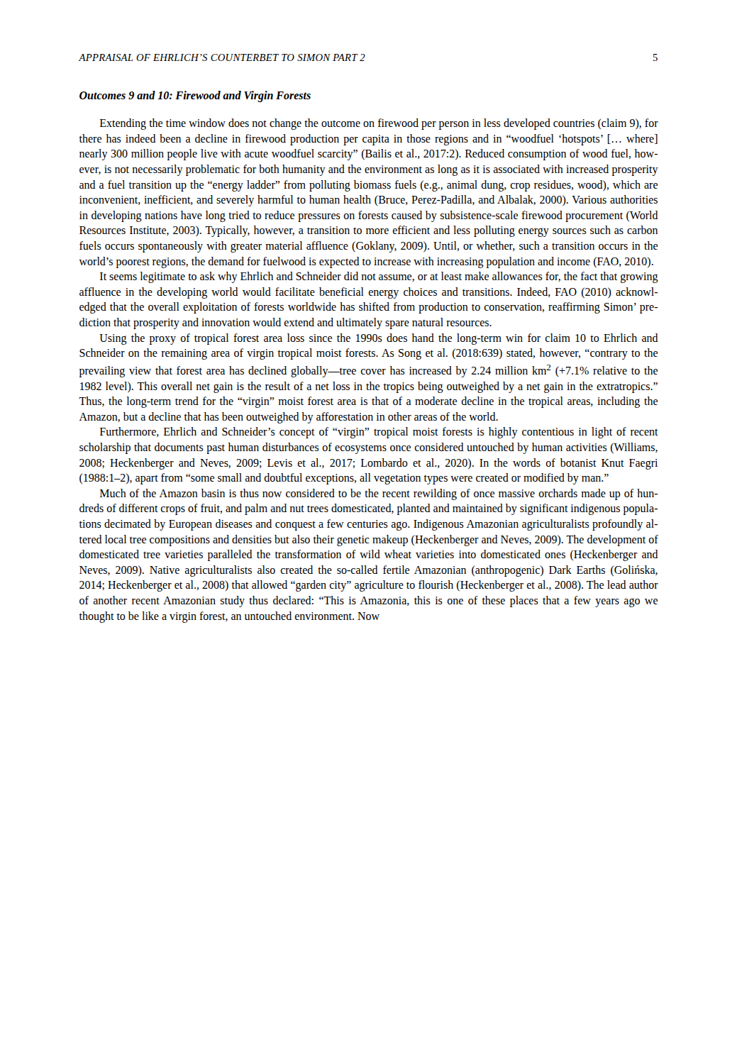Appraisal of Ehrlich’s Counterbet to Simon Part 2 5
Outcomes 9 and 10: Firewood and Virgin Forests
Extending the time window does not change the outcome on firewood per person in less developed countries (claim 9), for there has indeed been a decline in firewood production per capita in those regions and in “woodfuel ‘hotspots’ [… where] nearly 300 million people live with acute woodfuel scarcity” (Bailis et al., 2017:2). Reduced consumption of wood fuel, however, is not necessarily problematic for both humanity and the environment as long as it is associated with increased prosperity and a fuel transition up the “energy ladder” from polluting biomass fuels (e.g., animal dung, crop residues, wood), which are inconvenient, inefficient, and severely harmful to human health (Bruce, Perez-Padilla, and Albalak, 2000). Various authorities in developing nations have long tried to reduce pressures on forests caused by subsistence-scale firewood procurement (World Resources Institute, 2003). Typically, however, a transition to more efficient and less polluting energy sources such as carbon fuels occurs spontaneously with greater material affluence (Goklany, 2009). Until, or whether, such a transition occurs in the world’s poorest regions, the demand for fuelwood is expected to increase with increasing population and income (FAO, 2010).
It seems legitimate to ask why Ehrlich and Schneider did not assume, or at least make allowances for, the fact that growing affluence in the developing world would facilitate beneficial energy choices and transitions. Indeed, FAO (2010) acknowledged that the overall exploitation of forests worldwide has shifted from production to conservation, reaffirming Simon’ prediction that prosperity and innovation would extend and ultimately spare natural resources.
Using the proxy of tropical forest area loss since the 1990s does hand the long-term win for claim 10 to Ehrlich and Schneider on the remaining area of virgin tropical moist forests. As Song et al. (2018:639) stated, however, “contrary to the prevailing view that forest area has declined globally—tree cover has increased by 2.24 million km2 (+7.1% relative to the 1982 level). This overall net gain is the result of a net loss in the tropics being outweighed by a net gain in the extratropics.” Thus, the long-term trend for the “virgin” moist forest area is that of a moderate decline in the tropical areas, including the Amazon, but a decline that has been outweighed by afforestation in other areas of the world.
Furthermore, Ehrlich and Schneider’s concept of “virgin” tropical moist forests is highly contentious in light of recent scholarship that documents past human disturbances of ecosystems once considered untouched by human activities (Williams, 2008; Heckenberger and Neves, 2009; Levis et al., 2017; Lombardo et al., 2020). In the words of botanist Knut Faegri (1988:1–2), apart from “some small and doubtful exceptions, all vegetation types were created or modified by man.”
Much of the Amazon basin is thus now considered to be the recent rewilding of once massive orchards made up of hundreds of different crops of fruit, and palm and nut trees domesticated, planted and maintained by significant indigenous populations decimated by European diseases and conquest a few centuries ago. Indigenous Amazonian agriculturalists profoundly altered local tree compositions and densities but also their genetic makeup (Heckenberger and Neves, 2009). The development of domesticated tree varieties paralleled the transformation of wild wheat varieties into domesticated ones (Heckenberger and Neves, 2009). Native agriculturalists also created the so-called fertile Amazonian (anthropogenic) Dark Earths (Golińska, 2014; Heckenberger et al., 2008) that allowed “garden city” agriculture to flourish (Heckenberger et al., 2008). The lead author of another recent Amazonian study thus declared: “This is Amazonia, this is one of these places that a few years ago we thought to be like a virgin forest, an untouched environment. Now